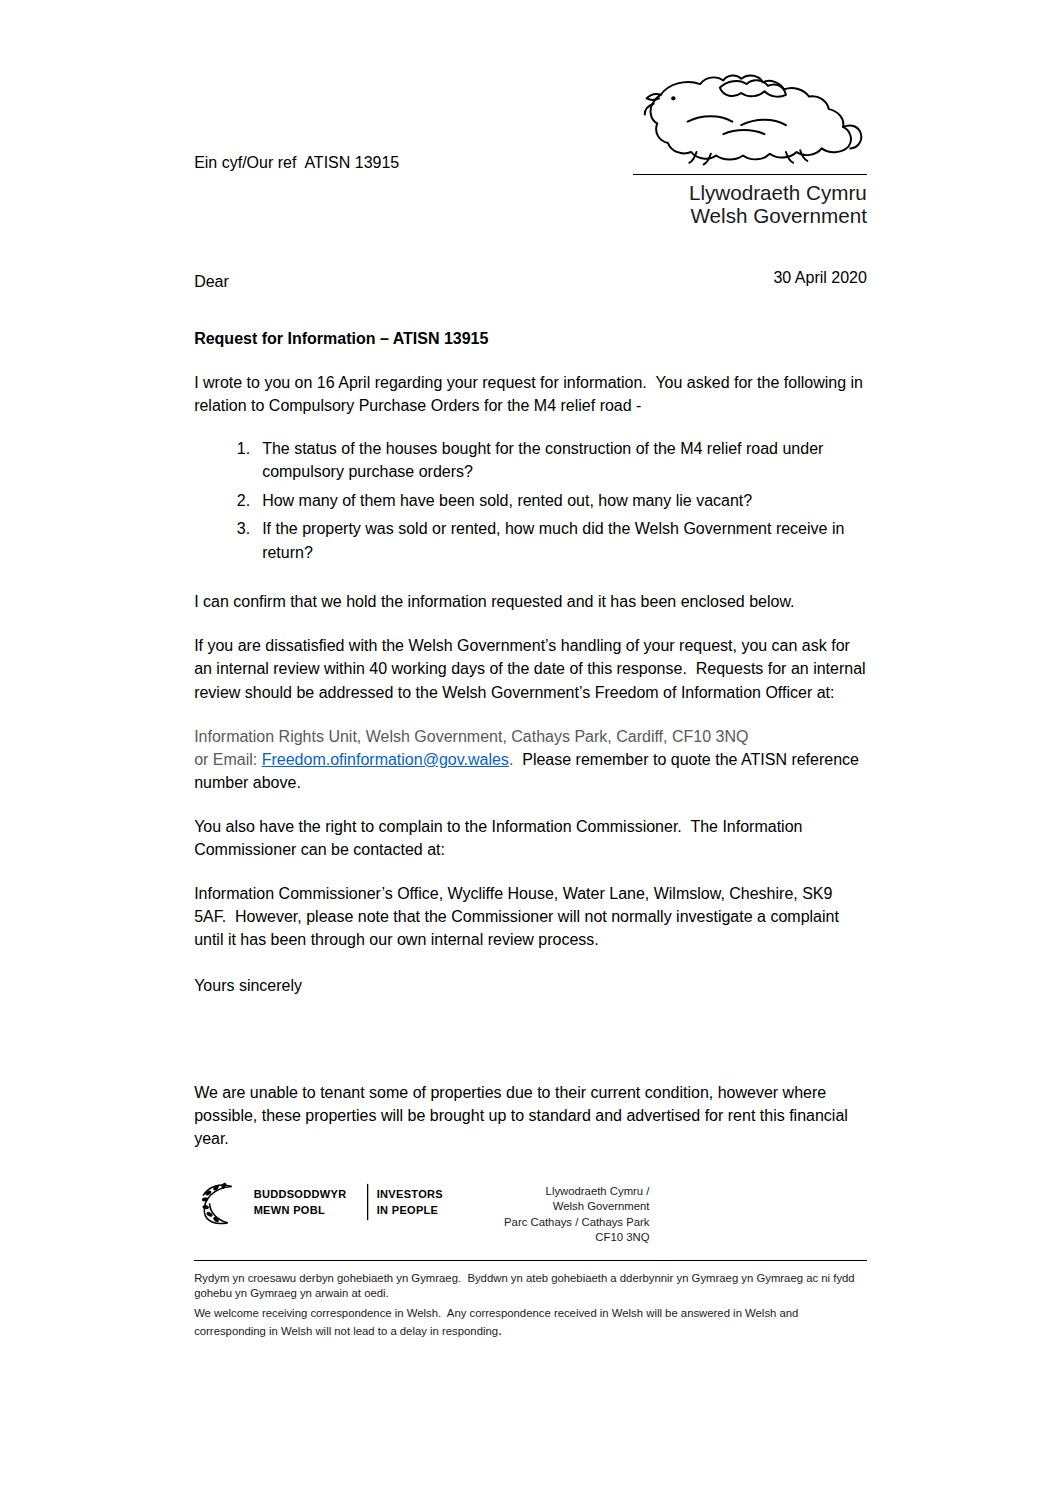Ein cyf/Our ref ATISN 13915
Llywodraeth Cymru
Welsh Government
30 April 2020
Dear
Request for Information – ATISN 13915
I wrote to you on 16 April regarding your request for information. You asked for the following in relation to Compulsory Purchase Orders for the M4 relief road -
The status of the houses bought for the construction of the M4 relief road under compulsory purchase orders?
How many of them have been sold, rented out, how many lie vacant?
If the property was sold or rented, how much did the Welsh Government receive in return?
I can confirm that we hold the information requested and it has been enclosed below.
If you are dissatisfied with the Welsh Government’s handling of your request, you can ask for an internal review within 40 working days of the date of this response. Requests for an internal review should be addressed to the Welsh Government’s Freedom of Information Officer at:
Information Rights Unit, Welsh Government, Cathays Park, Cardiff, CF10 3NQ
or Email: Freedom.ofinformation@gov.wales. Please remember to quote the ATISN reference number above.
You also have the right to complain to the Information Commissioner. The Information Commissioner can be contacted at:
Information Commissioner’s Office, Wycliffe House, Water Lane, Wilmslow, Cheshire, SK9 5AF. However, please note that the Commissioner will not normally investigate a complaint until it has been through our own internal review process.
Yours sincerely
We are unable to tenant some of properties due to their current condition, however where possible, these properties will be brought up to standard and advertised for rent this financial year.
BUDDSODDWYR MEWN POBL INVESTORS IN PEOPLE
Llywodraeth Cymru /
Welsh Government
Parc Cathays / Cathays Park
CF10 3NQ
Rydym yn croesawu derbyn gohebiaeth yn Gymraeg. Byddwn yn ateb gohebiaeth a dderbynnir yn Gymraeg yn Gymraeg ac ni fydd gohebu yn Gymraeg yn arwain at oedi.
We welcome receiving correspondence in Welsh. Any correspondence received in Welsh will be answered in Welsh and corresponding in Welsh will not lead to a delay in responding.